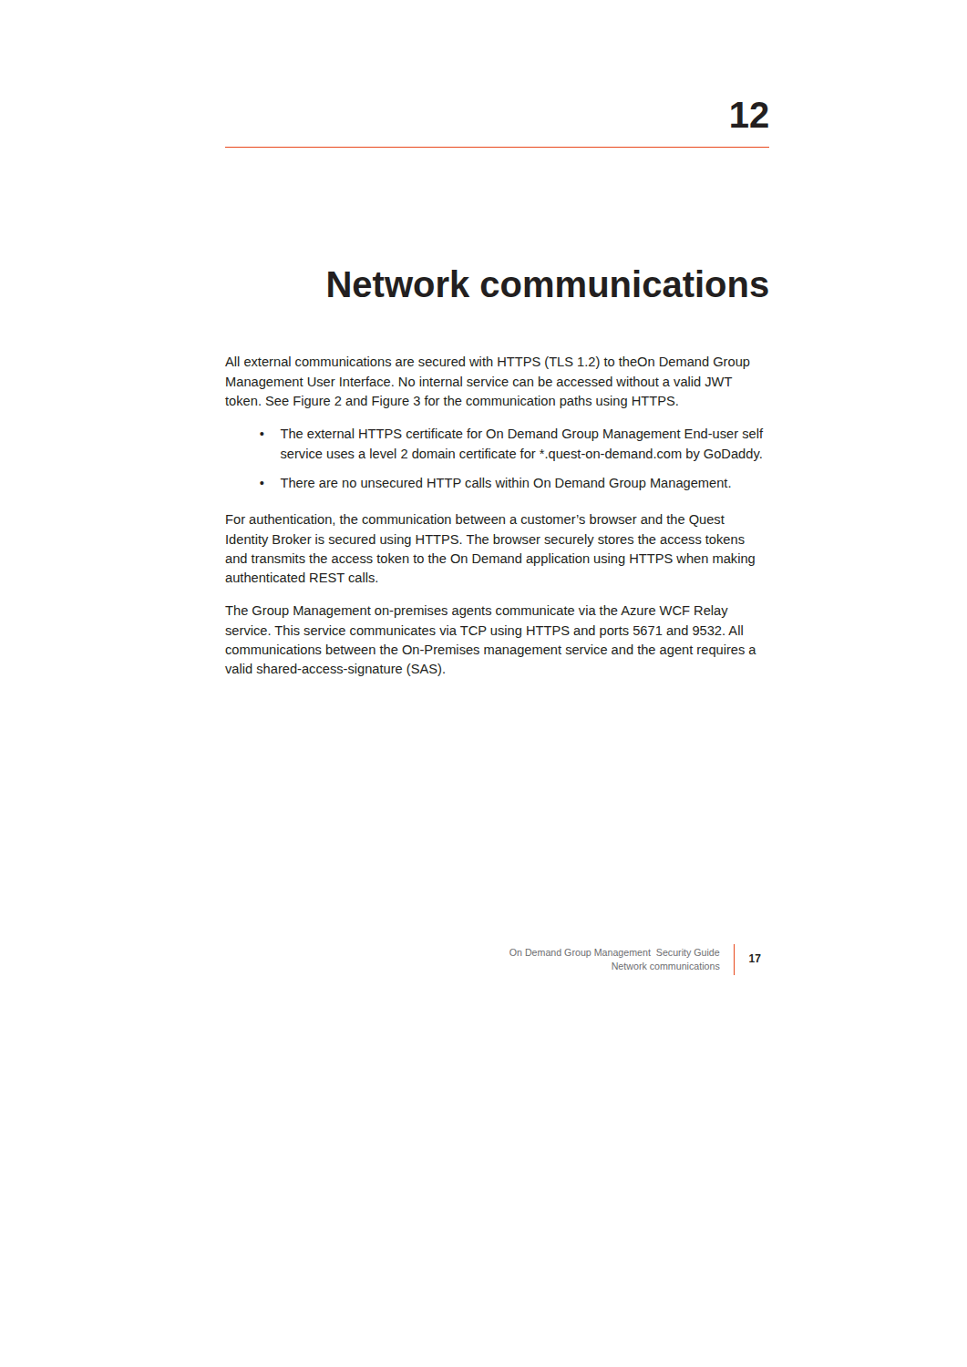12
Network communications
All external communications are secured with HTTPS (TLS 1.2) to theOn Demand Group Management User Interface. No internal service can be accessed without a valid JWT token. See Figure 2 and Figure 3 for the communication paths using HTTPS.
The external HTTPS certificate for On Demand Group Management End-user self service uses a level 2 domain certificate for *.quest-on-demand.com by GoDaddy.
There are no unsecured HTTP calls within On Demand Group Management.
For authentication, the communication between a customer’s browser and the Quest Identity Broker is secured using HTTPS. The browser securely stores the access tokens and transmits the access token to the On Demand application using HTTPS when making authenticated REST calls.
The Group Management on-premises agents communicate via the Azure WCF Relay service. This service communicates via TCP using HTTPS and ports 5671 and 9532. All communications between the On-Premises management service and the agent requires a valid shared-access-signature (SAS).
On Demand Group Management Security Guide
Network communications
17